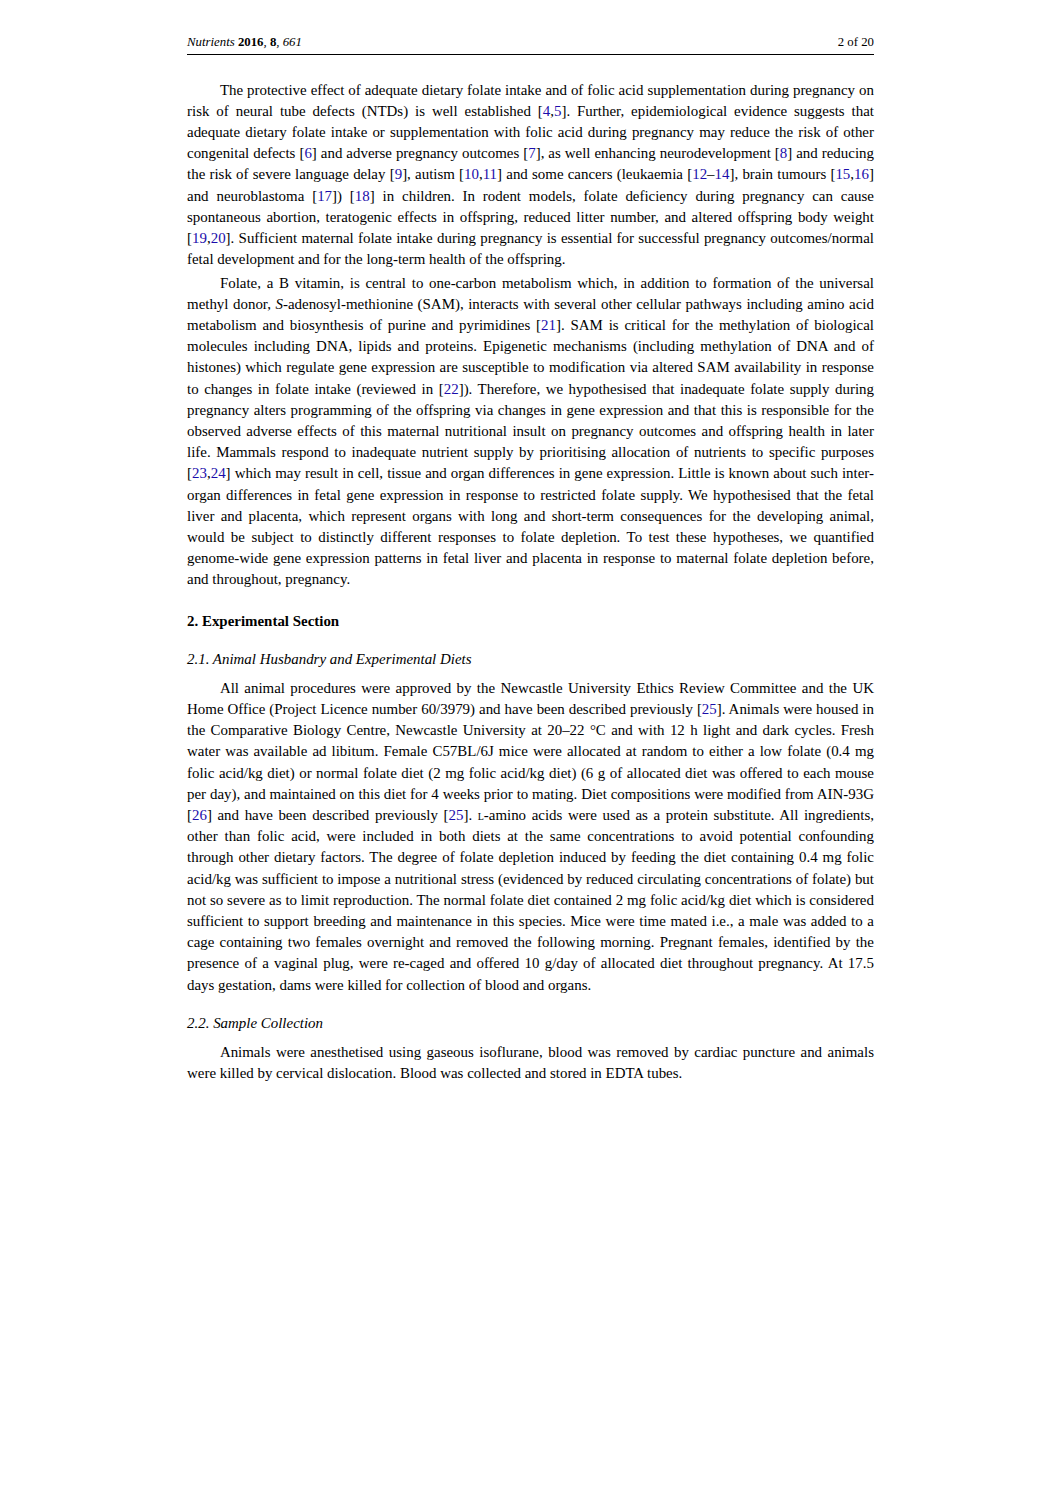Nutrients 2016, 8, 661
2 of 20
The protective effect of adequate dietary folate intake and of folic acid supplementation during pregnancy on risk of neural tube defects (NTDs) is well established [4,5]. Further, epidemiological evidence suggests that adequate dietary folate intake or supplementation with folic acid during pregnancy may reduce the risk of other congenital defects [6] and adverse pregnancy outcomes [7], as well enhancing neurodevelopment [8] and reducing the risk of severe language delay [9], autism [10,11] and some cancers (leukaemia [12–14], brain tumours [15,16] and neuroblastoma [17]) [18] in children. In rodent models, folate deficiency during pregnancy can cause spontaneous abortion, teratogenic effects in offspring, reduced litter number, and altered offspring body weight [19,20]. Sufficient maternal folate intake during pregnancy is essential for successful pregnancy outcomes/normal fetal development and for the long-term health of the offspring.
Folate, a B vitamin, is central to one-carbon metabolism which, in addition to formation of the universal methyl donor, S-adenosyl-methionine (SAM), interacts with several other cellular pathways including amino acid metabolism and biosynthesis of purine and pyrimidines [21]. SAM is critical for the methylation of biological molecules including DNA, lipids and proteins. Epigenetic mechanisms (including methylation of DNA and of histones) which regulate gene expression are susceptible to modification via altered SAM availability in response to changes in folate intake (reviewed in [22]). Therefore, we hypothesised that inadequate folate supply during pregnancy alters programming of the offspring via changes in gene expression and that this is responsible for the observed adverse effects of this maternal nutritional insult on pregnancy outcomes and offspring health in later life. Mammals respond to inadequate nutrient supply by prioritising allocation of nutrients to specific purposes [23,24] which may result in cell, tissue and organ differences in gene expression. Little is known about such inter-organ differences in fetal gene expression in response to restricted folate supply. We hypothesised that the fetal liver and placenta, which represent organs with long and short-term consequences for the developing animal, would be subject to distinctly different responses to folate depletion. To test these hypotheses, we quantified genome-wide gene expression patterns in fetal liver and placenta in response to maternal folate depletion before, and throughout, pregnancy.
2. Experimental Section
2.1. Animal Husbandry and Experimental Diets
All animal procedures were approved by the Newcastle University Ethics Review Committee and the UK Home Office (Project Licence number 60/3979) and have been described previously [25]. Animals were housed in the Comparative Biology Centre, Newcastle University at 20–22 °C and with 12 h light and dark cycles. Fresh water was available ad libitum. Female C57BL/6J mice were allocated at random to either a low folate (0.4 mg folic acid/kg diet) or normal folate diet (2 mg folic acid/kg diet) (6 g of allocated diet was offered to each mouse per day), and maintained on this diet for 4 weeks prior to mating. Diet compositions were modified from AIN-93G [26] and have been described previously [25]. l-amino acids were used as a protein substitute. All ingredients, other than folic acid, were included in both diets at the same concentrations to avoid potential confounding through other dietary factors. The degree of folate depletion induced by feeding the diet containing 0.4 mg folic acid/kg was sufficient to impose a nutritional stress (evidenced by reduced circulating concentrations of folate) but not so severe as to limit reproduction. The normal folate diet contained 2 mg folic acid/kg diet which is considered sufficient to support breeding and maintenance in this species. Mice were time mated i.e., a male was added to a cage containing two females overnight and removed the following morning. Pregnant females, identified by the presence of a vaginal plug, were re-caged and offered 10 g/day of allocated diet throughout pregnancy. At 17.5 days gestation, dams were killed for collection of blood and organs.
2.2. Sample Collection
Animals were anesthetised using gaseous isoflurane, blood was removed by cardiac puncture and animals were killed by cervical dislocation. Blood was collected and stored in EDTA tubes.